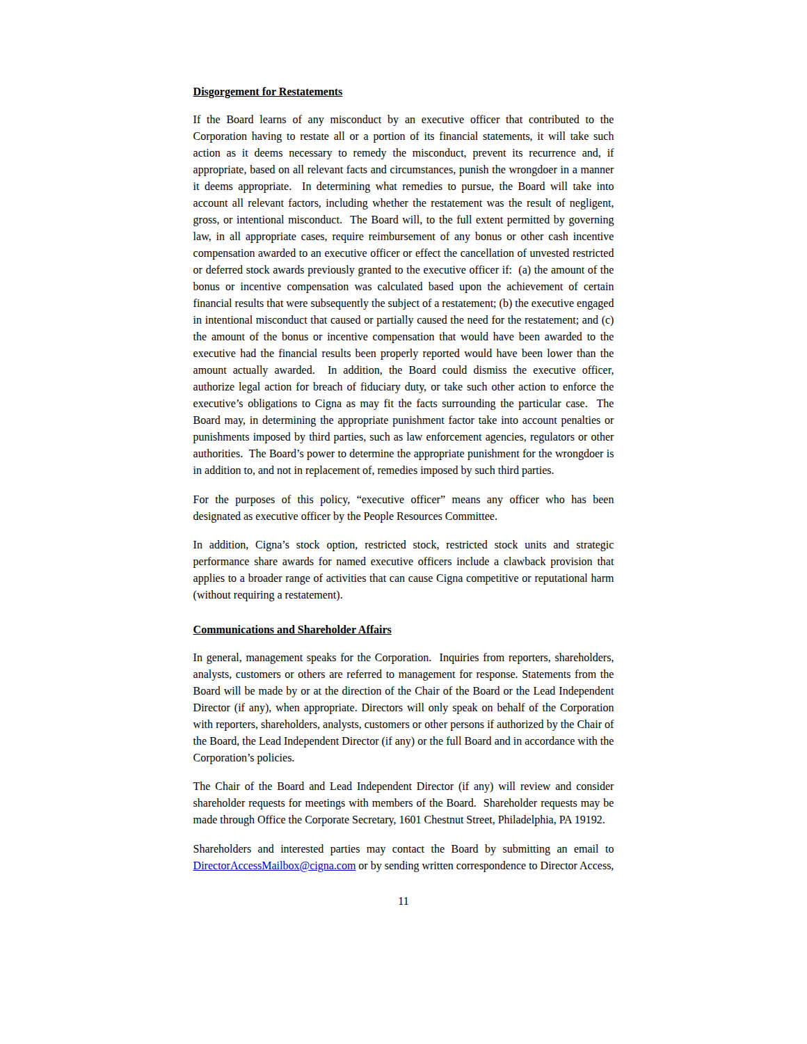Disgorgement for Restatements
If the Board learns of any misconduct by an executive officer that contributed to the Corporation having to restate all or a portion of its financial statements, it will take such action as it deems necessary to remedy the misconduct, prevent its recurrence and, if appropriate, based on all relevant facts and circumstances, punish the wrongdoer in a manner it deems appropriate. In determining what remedies to pursue, the Board will take into account all relevant factors, including whether the restatement was the result of negligent, gross, or intentional misconduct. The Board will, to the full extent permitted by governing law, in all appropriate cases, require reimbursement of any bonus or other cash incentive compensation awarded to an executive officer or effect the cancellation of unvested restricted or deferred stock awards previously granted to the executive officer if: (a) the amount of the bonus or incentive compensation was calculated based upon the achievement of certain financial results that were subsequently the subject of a restatement; (b) the executive engaged in intentional misconduct that caused or partially caused the need for the restatement; and (c) the amount of the bonus or incentive compensation that would have been awarded to the executive had the financial results been properly reported would have been lower than the amount actually awarded. In addition, the Board could dismiss the executive officer, authorize legal action for breach of fiduciary duty, or take such other action to enforce the executive’s obligations to Cigna as may fit the facts surrounding the particular case. The Board may, in determining the appropriate punishment factor take into account penalties or punishments imposed by third parties, such as law enforcement agencies, regulators or other authorities. The Board’s power to determine the appropriate punishment for the wrongdoer is in addition to, and not in replacement of, remedies imposed by such third parties.
For the purposes of this policy, “executive officer” means any officer who has been designated as executive officer by the People Resources Committee.
In addition, Cigna’s stock option, restricted stock, restricted stock units and strategic performance share awards for named executive officers include a clawback provision that applies to a broader range of activities that can cause Cigna competitive or reputational harm (without requiring a restatement).
Communications and Shareholder Affairs
In general, management speaks for the Corporation. Inquiries from reporters, shareholders, analysts, customers or others are referred to management for response. Statements from the Board will be made by or at the direction of the Chair of the Board or the Lead Independent Director (if any), when appropriate. Directors will only speak on behalf of the Corporation with reporters, shareholders, analysts, customers or other persons if authorized by the Chair of the Board, the Lead Independent Director (if any) or the full Board and in accordance with the Corporation’s policies.
The Chair of the Board and Lead Independent Director (if any) will review and consider shareholder requests for meetings with members of the Board. Shareholder requests may be made through Office the Corporate Secretary, 1601 Chestnut Street, Philadelphia, PA 19192.
Shareholders and interested parties may contact the Board by submitting an email to DirectorAccessMailbox@cigna.com or by sending written correspondence to Director Access,
11